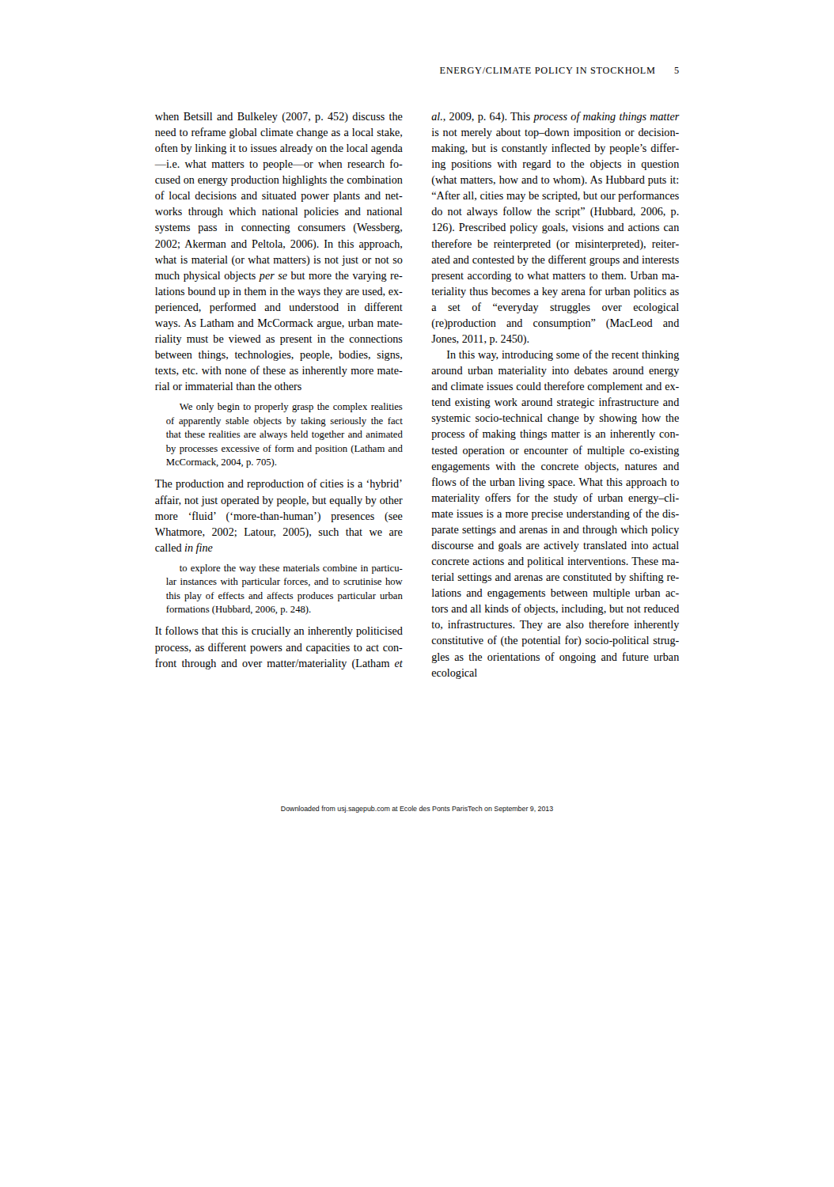Energy/Climate Policy in Stockholm 5
when Betsill and Bulkeley (2007, p. 452) discuss the need to reframe global climate change as a local stake, often by linking it to issues already on the local agenda—i.e. what matters to people—or when research focused on energy production highlights the combination of local decisions and situated power plants and networks through which national policies and national systems pass in connecting consumers (Wessberg, 2002; Akerman and Peltola, 2006). In this approach, what is material (or what matters) is not just or not so much physical objects per se but more the varying relations bound up in them in the ways they are used, experienced, performed and understood in different ways. As Latham and McCormack argue, urban materiality must be viewed as present in the connections between things, technologies, people, bodies, signs, texts, etc. with none of these as inherently more material or immaterial than the others
We only begin to properly grasp the complex realities of apparently stable objects by taking seriously the fact that these realities are always held together and animated by processes excessive of form and position (Latham and McCormack, 2004, p. 705).
The production and reproduction of cities is a ‘hybrid’ affair, not just operated by people, but equally by other more ‘fluid’ (‘more-than-human’) presences (see Whatmore, 2002; Latour, 2005), such that we are called in fine
to explore the way these materials combine in particular instances with particular forces, and to scrutinise how this play of effects and affects produces particular urban formations (Hubbard, 2006, p. 248).
It follows that this is crucially an inherently politicised process, as different powers and capacities to act confront through and over matter/materiality (Latham et al., 2009, p. 64). This process of making things matter is not merely about top–down imposition or decision-making, but is constantly inflected by people’s differing positions with regard to the objects in question (what matters, how and to whom). As Hubbard puts it: “After all, cities may be scripted, but our performances do not always follow the script” (Hubbard, 2006, p. 126). Prescribed policy goals, visions and actions can therefore be reinterpreted (or misinterpreted), reiterated and contested by the different groups and interests present according to what matters to them. Urban materiality thus becomes a key arena for urban politics as a set of “everyday struggles over ecological (re)production and consumption” (MacLeod and Jones, 2011, p. 2450).
In this way, introducing some of the recent thinking around urban materiality into debates around energy and climate issues could therefore complement and extend existing work around strategic infrastructure and systemic socio-technical change by showing how the process of making things matter is an inherently contested operation or encounter of multiple co-existing engagements with the concrete objects, natures and flows of the urban living space. What this approach to materiality offers for the study of urban energy–climate issues is a more precise understanding of the disparate settings and arenas in and through which policy discourse and goals are actively translated into actual concrete actions and political interventions. These material settings and arenas are constituted by shifting relations and engagements between multiple urban actors and all kinds of objects, including, but not reduced to, infrastructures. They are also therefore inherently constitutive of (the potential for) socio-political struggles as the orientations of ongoing and future urban ecological
Downloaded from usj.sagepub.com at Ecole des Ponts ParisTech on September 9, 2013